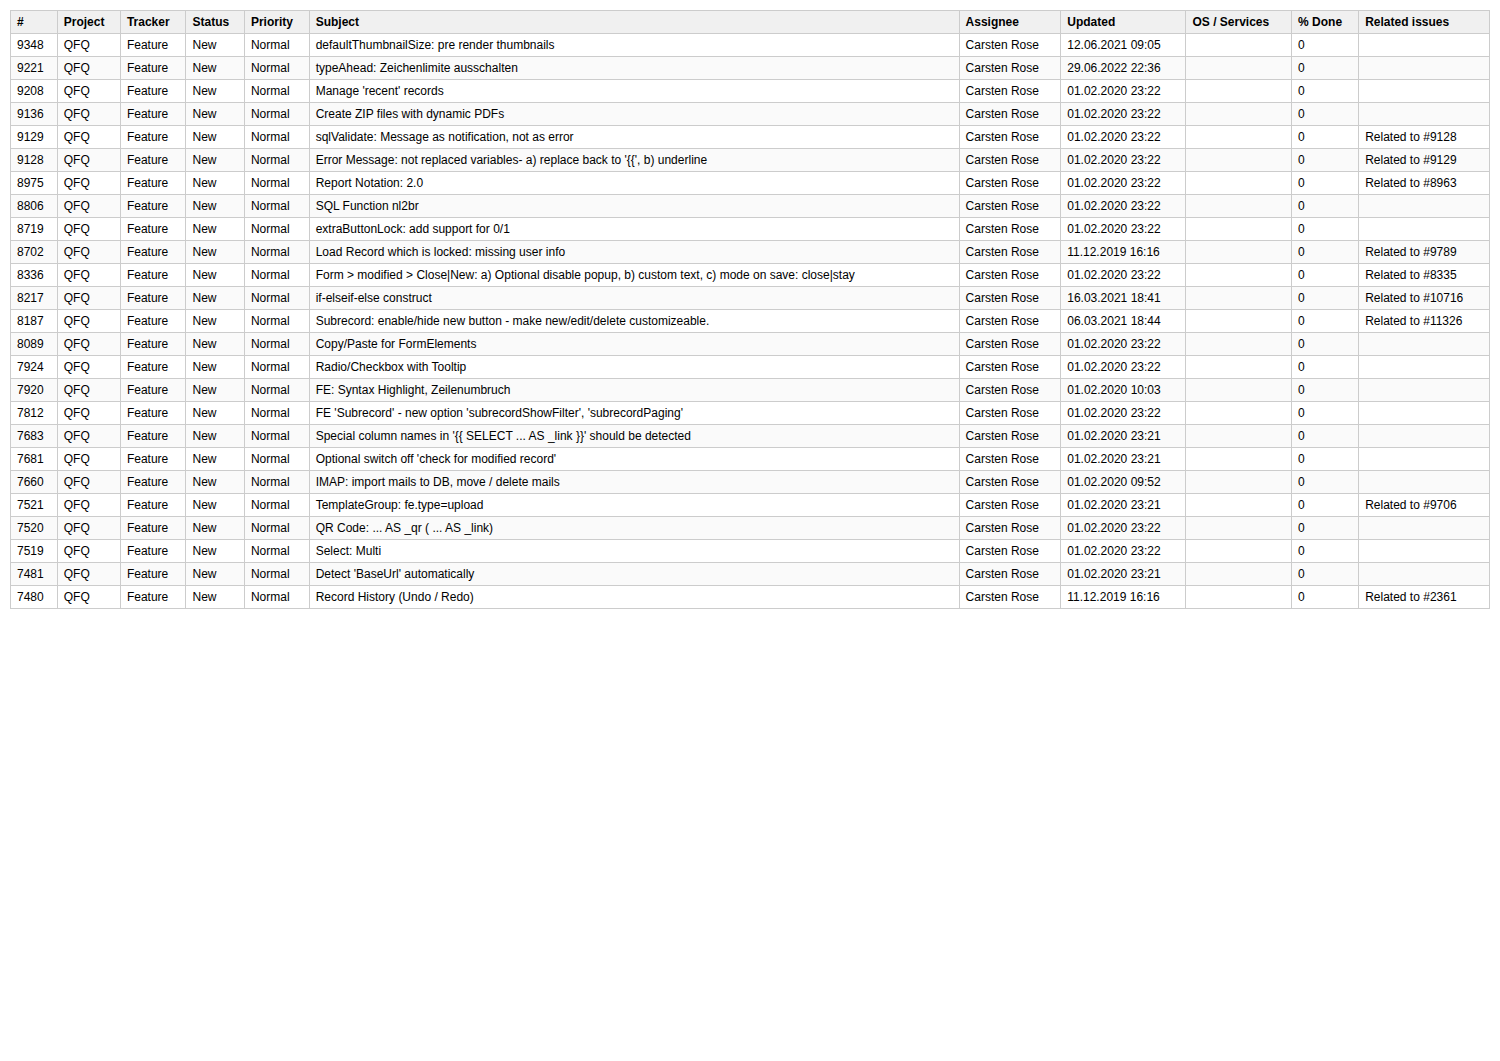| # | Project | Tracker | Status | Priority | Subject | Assignee | Updated | OS / Services | % Done | Related issues |
| --- | --- | --- | --- | --- | --- | --- | --- | --- | --- | --- |
| 9348 | QFQ | Feature | New | Normal | defaultThumbnailSize: pre render thumbnails | Carsten Rose | 12.06.2021 09:05 | | 0 | |
| 9221 | QFQ | Feature | New | Normal | typeAhead: Zeichenlimite ausschalten | Carsten Rose | 29.06.2022 22:36 | | 0 | |
| 9208 | QFQ | Feature | New | Normal | Manage 'recent' records | Carsten Rose | 01.02.2020 23:22 | | 0 | |
| 9136 | QFQ | Feature | New | Normal | Create ZIP files with dynamic PDFs | Carsten Rose | 01.02.2020 23:22 | | 0 | |
| 9129 | QFQ | Feature | New | Normal | sqlValidate: Message as notification, not as error | Carsten Rose | 01.02.2020 23:22 | | 0 | Related to #9128 |
| 9128 | QFQ | Feature | New | Normal | Error Message: not replaced variables- a) replace back to '{{', b) underline | Carsten Rose | 01.02.2020 23:22 | | 0 | Related to #9129 |
| 8975 | QFQ | Feature | New | Normal | Report Notation: 2.0 | Carsten Rose | 01.02.2020 23:22 | | 0 | Related to #8963 |
| 8806 | QFQ | Feature | New | Normal | SQL Function nl2br | Carsten Rose | 01.02.2020 23:22 | | 0 | |
| 8719 | QFQ | Feature | New | Normal | extraButtonLock: add support for 0/1 | Carsten Rose | 01.02.2020 23:22 | | 0 | |
| 8702 | QFQ | Feature | New | Normal | Load Record which is locked: missing user info | Carsten Rose | 11.12.2019 16:16 | | 0 | Related to #9789 |
| 8336 | QFQ | Feature | New | Normal | Form > modified > Close/New: a) Optional disable popup, b) custom text, c) mode on save: close/stay | Carsten Rose | 01.02.2020 23:22 | | 0 | Related to #8335 |
| 8217 | QFQ | Feature | New | Normal | if-elseif-else construct | Carsten Rose | 16.03.2021 18:41 | | 0 | Related to #10716 |
| 8187 | QFQ | Feature | New | Normal | Subrecord: enable/hide new button - make new/edit/delete customizeable. | Carsten Rose | 06.03.2021 18:44 | | 0 | Related to #11326 |
| 8089 | QFQ | Feature | New | Normal | Copy/Paste for FormElements | Carsten Rose | 01.02.2020 23:22 | | 0 | |
| 7924 | QFQ | Feature | New | Normal | Radio/Checkbox with Tooltip | Carsten Rose | 01.02.2020 23:22 | | 0 | |
| 7920 | QFQ | Feature | New | Normal | FE: Syntax Highlight, Zeilenumbruch | Carsten Rose | 01.02.2020 10:03 | | 0 | |
| 7812 | QFQ | Feature | New | Normal | FE 'Subrecord' - new option 'subrecordShowFilter', 'subrecordPaging' | Carsten Rose | 01.02.2020 23:22 | | 0 | |
| 7683 | QFQ | Feature | New | Normal | Special column names in '{{ SELECT ... AS _link }}' should be detected | Carsten Rose | 01.02.2020 23:21 | | 0 | |
| 7681 | QFQ | Feature | New | Normal | Optional switch off 'check for modified record' | Carsten Rose | 01.02.2020 23:21 | | 0 | |
| 7660 | QFQ | Feature | New | Normal | IMAP: import mails to DB, move / delete mails | Carsten Rose | 01.02.2020 09:52 | | 0 | |
| 7521 | QFQ | Feature | New | Normal | TemplateGroup: fe.type=upload | Carsten Rose | 01.02.2020 23:21 | | 0 | Related to #9706 |
| 7520 | QFQ | Feature | New | Normal | QR Code: ... AS _qr ( ... AS _link) | Carsten Rose | 01.02.2020 23:22 | | 0 | |
| 7519 | QFQ | Feature | New | Normal | Select: Multi | Carsten Rose | 01.02.2020 23:22 | | 0 | |
| 7481 | QFQ | Feature | New | Normal | Detect 'BaseUrl' automatically | Carsten Rose | 01.02.2020 23:21 | | 0 | |
| 7480 | QFQ | Feature | New | Normal | Record History (Undo / Redo) | Carsten Rose | 11.12.2019 16:16 | | 0 | Related to #2361 |